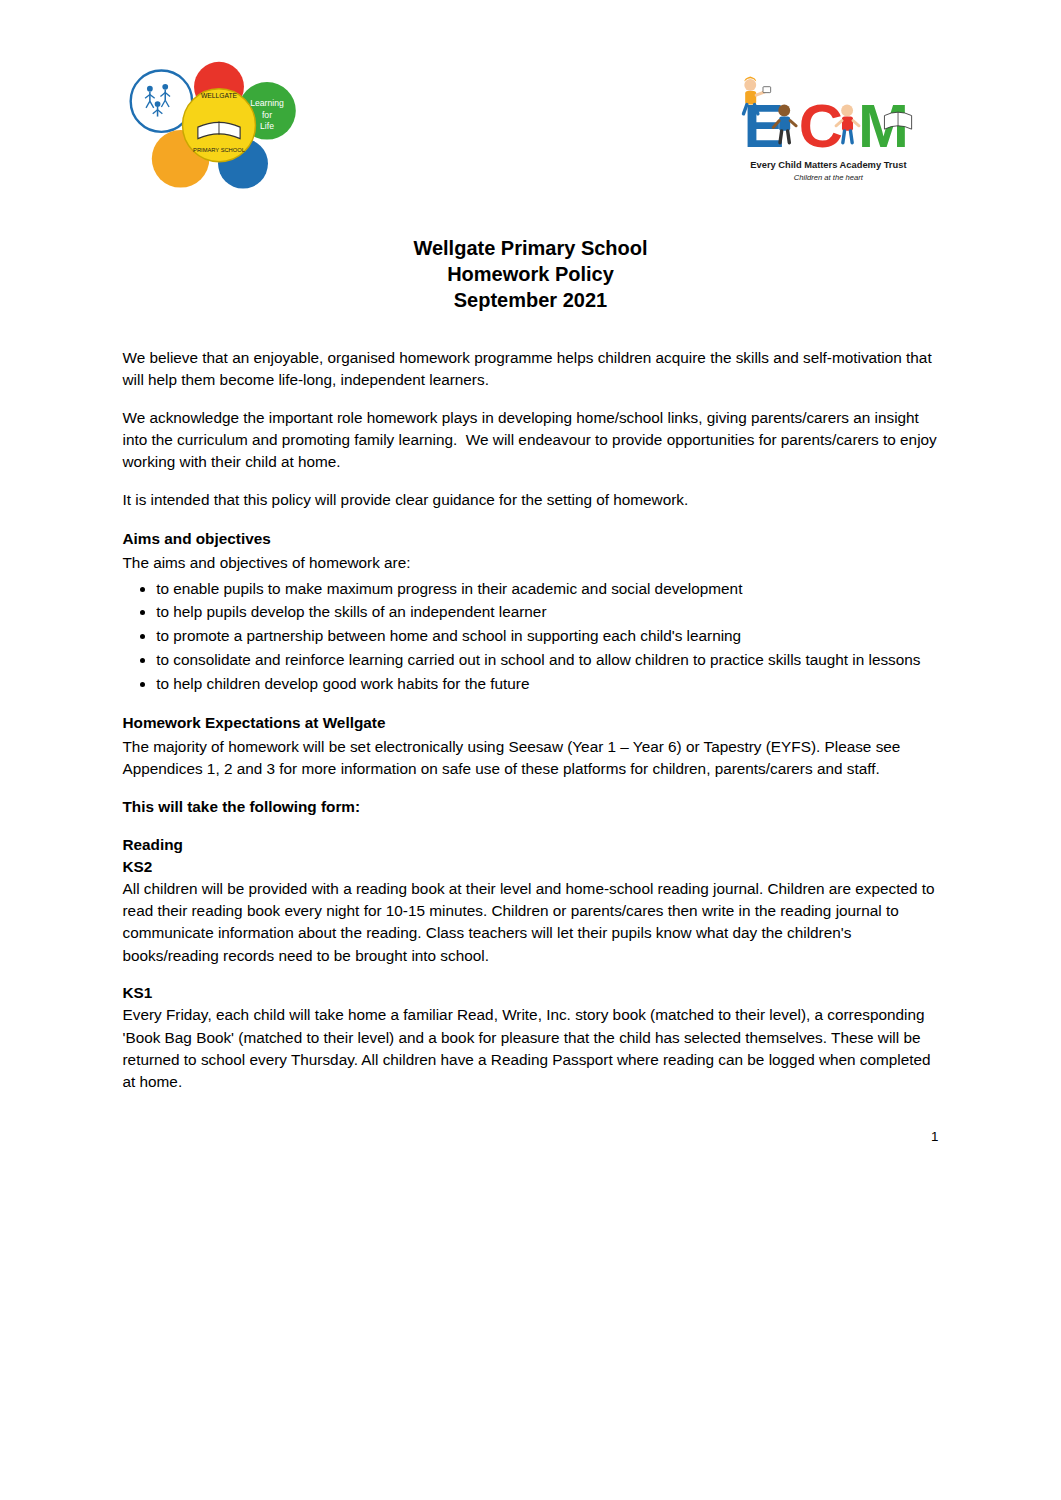WELLGATE PRIMARY SCHOOL Learning for Life
E C M Every Child Matters Academy Trust Children at the heart
Wellgate Primary School Homework Policy September 2021
We believe that an enjoyable, organised homework programme helps children acquire the skills and self-motivation that will help them become life-long, independent learners.
We acknowledge the important role homework plays in developing home/school links, giving parents/carers an insight into the curriculum and promoting family learning. We will endeavour to provide opportunities for parents/carers to enjoy working with their child at home.
It is intended that this policy will provide clear guidance for the setting of homework.
Aims and objectives
The aims and objectives of homework are:
to enable pupils to make maximum progress in their academic and social development
to help pupils develop the skills of an independent learner
to promote a partnership between home and school in supporting each child's learning
to consolidate and reinforce learning carried out in school and to allow children to practice skills taught in lessons
to help children develop good work habits for the future
Homework Expectations at Wellgate
The majority of homework will be set electronically using Seesaw (Year 1 – Year 6) or Tapestry (EYFS). Please see Appendices 1, 2 and 3 for more information on safe use of these platforms for children, parents/carers and staff.
This will take the following form:
Reading
KS2
All children will be provided with a reading book at their level and home-school reading journal. Children are expected to read their reading book every night for 10-15 minutes. Children or parents/cares then write in the reading journal to communicate information about the reading. Class teachers will let their pupils know what day the children's books/reading records need to be brought into school.
KS1
Every Friday, each child will take home a familiar Read, Write, Inc. story book (matched to their level), a corresponding 'Book Bag Book' (matched to their level) and a book for pleasure that the child has selected themselves. These will be returned to school every Thursday. All children have a Reading Passport where reading can be logged when completed at home.
1